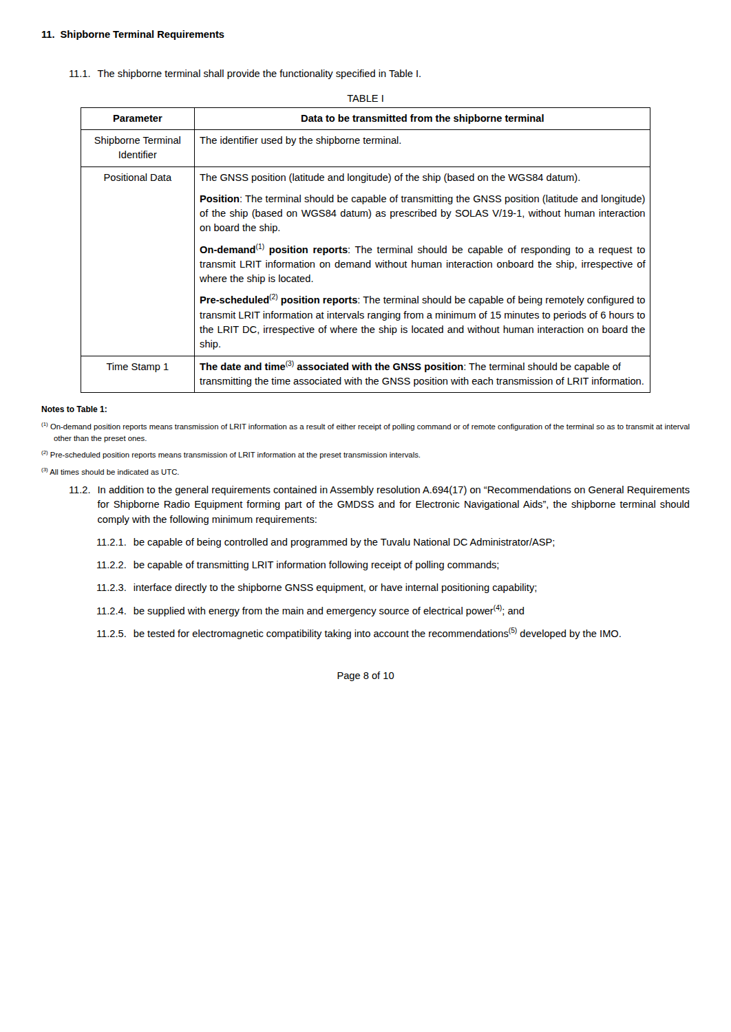11.
Shipborne Terminal Requirements
11.1. The shipborne terminal shall provide the functionality specified in Table I.
TABLE I
| Parameter | Data to be transmitted from the shipborne terminal |
| --- | --- |
| Shipborne Terminal Identifier | The identifier used by the shipborne terminal. |
| Positional Data | The GNSS position (latitude and longitude) of the ship (based on the WGS84 datum). Position : The terminal should be capable of transmitting the GNSS position (latitude and longitude) of the ship (based on WGS84 datum) as prescribed by SOLAS V/19-1, without human interaction on board the ship. On-demand (1) position reports : The terminal should be capable of responding to a request to transmit LRIT information on demand without human interaction onboard the ship, irrespective of where the ship is located. Pre-scheduled (2) position reports : The terminal should be capable of being remotely configured to transmit LRIT information at intervals ranging from a minimum of 15 minutes to periods of 6 hours to the LRIT DC, irrespective of where the ship is located and without human interaction on board the ship. |
| Time Stamp 1 | The date and time (3) associated with the GNSS position : The terminal should be capable of transmitting the time associated with the GNSS position with each transmission of LRIT information. |
Notes to Table 1:
(1) On-demand position reports means transmission of LRIT information as a result of either receipt of polling command or of remote configuration of the terminal so as to transmit at interval other than the preset ones.
(2) Pre-scheduled position reports means transmission of LRIT information at the preset transmission intervals.
(3) All times should be indicated as UTC.
11.2. In addition to the general requirements contained in Assembly resolution A.694(17) on “Recommendations on General Requirements for Shipborne Radio Equipment forming part of the GMDSS and for Electronic Navigational Aids”, the shipborne terminal should comply with the following minimum requirements:
11.2.1. be capable of being controlled and programmed by the Tuvalu National DC Administrator/ASP;
11.2.2. be capable of transmitting LRIT information following receipt of polling commands;
11.2.3. interface directly to the shipborne GNSS equipment, or have internal positioning capability;
11.2.4. be supplied with energy from the main and emergency source of electrical power(4); and
11.2.5. be tested for electromagnetic compatibility taking into account the recommendations(5) developed by the IMO.
Page 8 of 10